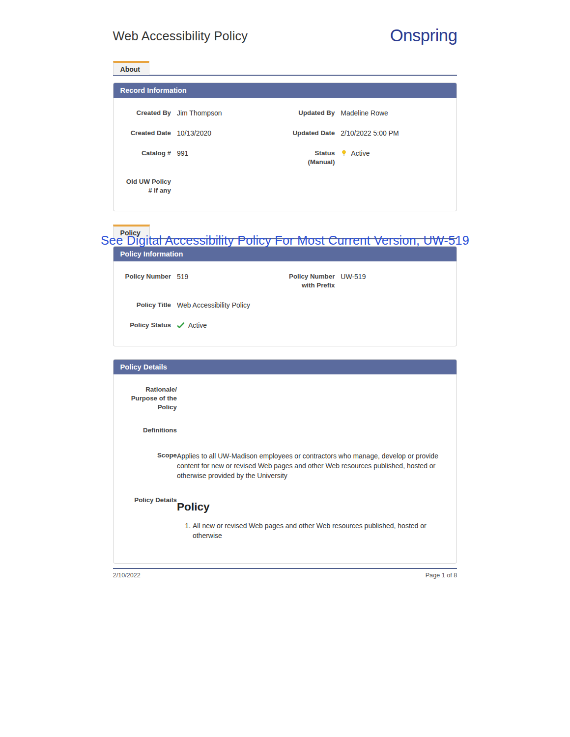Web Accessibility Policy
Onspring
About
Record Information
Created By
Jim Thompson
Updated By
Madeline Rowe
Created Date
10/13/2020
Updated Date
2/10/2022 5:00 PM
Catalog #
991
Status
(Manual)
Active
Old UW Policy
# if any
Policy
Policy Information
Policy Number
519
Policy Number
with Prefix
UW-519
Policy Title
Web Accessibility Policy
Policy Status
Active
Policy Details
Rationale/
Purpose of the
Policy
Definitions
Scope
Applies to all UW-Madison employees or contractors who manage, develop or provide content for new or revised Web pages and other Web resources published, hosted or otherwise provided by the University
Policy Details
Policy
All new or revised Web pages and other Web resources published, hosted or otherwise
See Digital Accessibility Policy For Most Current Version, UW-519
2/10/2022
Page 1 of 8